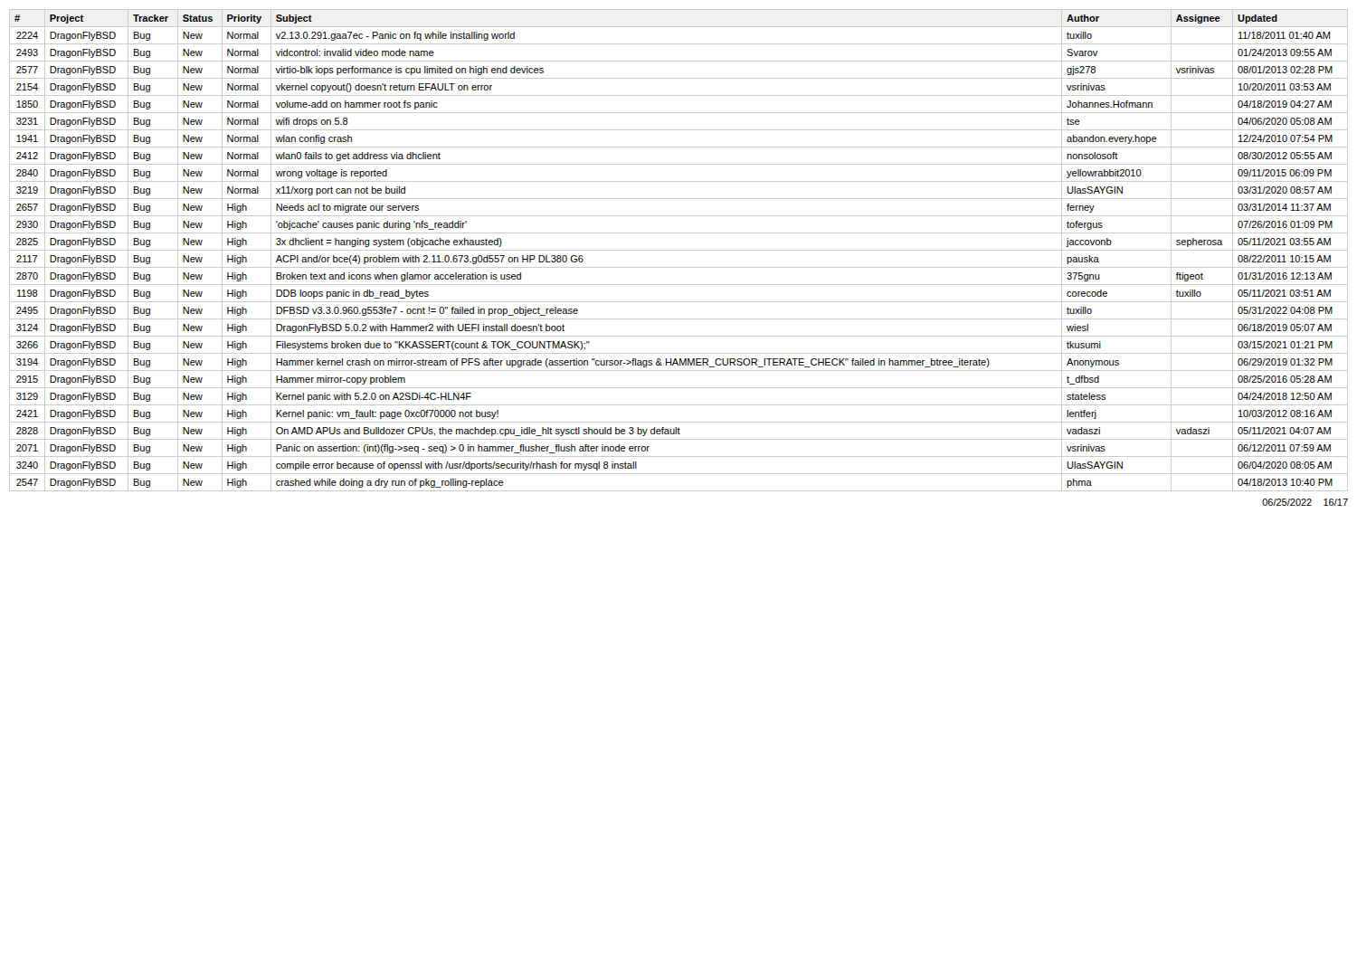| # | Project | Tracker | Status | Priority | Subject | Author | Assignee | Updated |
| --- | --- | --- | --- | --- | --- | --- | --- | --- |
| 2224 | DragonFlyBSD | Bug | New | Normal | v2.13.0.291.gaa7ec - Panic on fq while installing world | tuxillo | | 11/18/2011 01:40 AM |
| 2493 | DragonFlyBSD | Bug | New | Normal | vidcontrol: invalid video mode name | Svarov | | 01/24/2013 09:55 AM |
| 2577 | DragonFlyBSD | Bug | New | Normal | virtio-blk iops performance is cpu limited on high end devices | gjs278 | vsrinivas | 08/01/2013 02:28 PM |
| 2154 | DragonFlyBSD | Bug | New | Normal | vkernel copyout() doesn't return EFAULT on error | vsrinivas | | 10/20/2011 03:53 AM |
| 1850 | DragonFlyBSD | Bug | New | Normal | volume-add on hammer root fs panic | Johannes.Hofmann | | 04/18/2019 04:27 AM |
| 3231 | DragonFlyBSD | Bug | New | Normal | wifi drops on 5.8 | tse | | 04/06/2020 05:08 AM |
| 1941 | DragonFlyBSD | Bug | New | Normal | wlan config crash | abandon.every.hope | | 12/24/2010 07:54 PM |
| 2412 | DragonFlyBSD | Bug | New | Normal | wlan0 fails to get address via dhclient | nonsolosoft | | 08/30/2012 05:55 AM |
| 2840 | DragonFlyBSD | Bug | New | Normal | wrong voltage is reported | yellowrabbit2010 | | 09/11/2015 06:09 PM |
| 3219 | DragonFlyBSD | Bug | New | Normal | x11/xorg port can not be build | UlasSAYGIN | | 03/31/2020 08:57 AM |
| 2657 | DragonFlyBSD | Bug | New | High | Needs acl to migrate our servers | ferney | | 03/31/2014 11:37 AM |
| 2930 | DragonFlyBSD | Bug | New | High | 'objcache' causes panic during 'nfs_readdir' | tofergus | | 07/26/2016 01:09 PM |
| 2825 | DragonFlyBSD | Bug | New | High | 3x dhclient = hanging system (objcache exhausted) | jaccovonb | sepherosa | 05/11/2021 03:55 AM |
| 2117 | DragonFlyBSD | Bug | New | High | ACPI and/or bce(4) problem with 2.11.0.673.g0d557 on HP DL380 G6 | pauska | | 08/22/2011 10:15 AM |
| 2870 | DragonFlyBSD | Bug | New | High | Broken text and icons when glamor acceleration is used | 375gnu | ftigeot | 01/31/2016 12:13 AM |
| 1198 | DragonFlyBSD | Bug | New | High | DDB loops panic in db_read_bytes | corecode | tuxillo | 05/11/2021 03:51 AM |
| 2495 | DragonFlyBSD | Bug | New | High | DFBSD v3.3.0.960.g553fe7 - ocnt != 0" failed in prop_object_release | tuxillo | | 05/31/2022 04:08 PM |
| 3124 | DragonFlyBSD | Bug | New | High | DragonFlyBSD 5.0.2 with Hammer2 with UEFI install doesn't boot | wiesl | | 06/18/2019 05:07 AM |
| 3266 | DragonFlyBSD | Bug | New | High | Filesystems broken due to "KKASSERT(count & TOK_COUNTMASK);" | tkusumi | | 03/15/2021 01:21 PM |
| 3194 | DragonFlyBSD | Bug | New | High | Hammer kernel crash on mirror-stream of PFS after upgrade (assertion "cursor->flags & HAMMER_CURSOR_ITERATE_CHECK" failed in hammer_btree_iterate) | Anonymous | | 06/29/2019 01:32 PM |
| 2915 | DragonFlyBSD | Bug | New | High | Hammer mirror-copy problem | t_dfbsd | | 08/25/2016 05:28 AM |
| 3129 | DragonFlyBSD | Bug | New | High | Kernel panic with 5.2.0 on A2SDi-4C-HLN4F | stateless | | 04/24/2018 12:50 AM |
| 2421 | DragonFlyBSD | Bug | New | High | Kernel panic: vm_fault: page 0xc0f70000 not busy! | lentferj | | 10/03/2012 08:16 AM |
| 2828 | DragonFlyBSD | Bug | New | High | On AMD APUs and Bulldozer CPUs, the machdep.cpu_idle_hlt sysctl should be 3 by default | vadaszi | vadaszi | 05/11/2021 04:07 AM |
| 2071 | DragonFlyBSD | Bug | New | High | Panic on assertion: (int)(flg->seq - seq) > 0 in hammer_flusher_flush after inode error | vsrinivas | | 06/12/2011 07:59 AM |
| 3240 | DragonFlyBSD | Bug | New | High | compile error because of openssl with /usr/dports/security/rhash for mysql 8 install | UlasSAYGIN | | 06/04/2020 08:05 AM |
| 2547 | DragonFlyBSD | Bug | New | High | crashed while doing a dry run of pkg_rolling-replace | phma | | 04/18/2013 10:40 PM |
06/25/2022 16/17